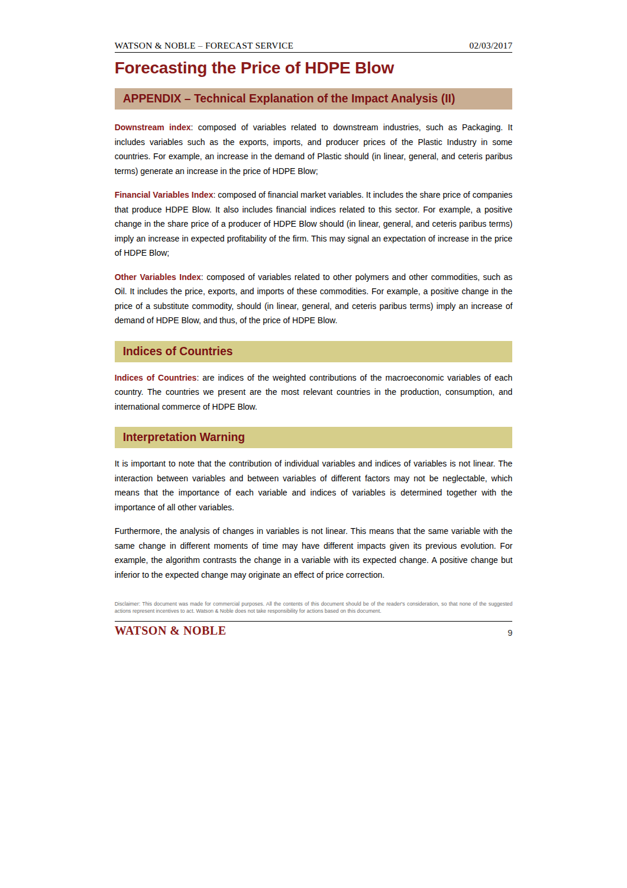WATSON & NOBLE – FORECAST SERVICE 02/03/2017
Forecasting the Price of HDPE Blow
APPENDIX – Technical Explanation of the Impact Analysis (II)
Downstream index: composed of variables related to downstream industries, such as Packaging. It includes variables such as the exports, imports, and producer prices of the Plastic Industry in some countries. For example, an increase in the demand of Plastic should (in linear, general, and ceteris paribus terms) generate an increase in the price of HDPE Blow;
Financial Variables Index: composed of financial market variables. It includes the share price of companies that produce HDPE Blow. It also includes financial indices related to this sector. For example, a positive change in the share price of a producer of HDPE Blow should (in linear, general, and ceteris paribus terms) imply an increase in expected profitability of the firm. This may signal an expectation of increase in the price of HDPE Blow;
Other Variables Index: composed of variables related to other polymers and other commodities, such as Oil. It includes the price, exports, and imports of these commodities. For example, a positive change in the price of a substitute commodity, should (in linear, general, and ceteris paribus terms) imply an increase of demand of HDPE Blow, and thus, of the price of HDPE Blow.
Indices of Countries
Indices of Countries: are indices of the weighted contributions of the macroeconomic variables of each country. The countries we present are the most relevant countries in the production, consumption, and international commerce of HDPE Blow.
Interpretation Warning
It is important to note that the contribution of individual variables and indices of variables is not linear. The interaction between variables and between variables of different factors may not be neglectable, which means that the importance of each variable and indices of variables is determined together with the importance of all other variables.
Furthermore, the analysis of changes in variables is not linear. This means that the same variable with the same change in different moments of time may have different impacts given its previous evolution. For example, the algorithm contrasts the change in a variable with its expected change. A positive change but inferior to the expected change may originate an effect of price correction.
Disclaimer: This document was made for commercial purposes. All the contents of this document should be of the reader's consideration, so that none of the suggested actions represent incentives to act. Watson & Noble does not take responsibility for actions based on this document.
WATSON & NOBLE 9